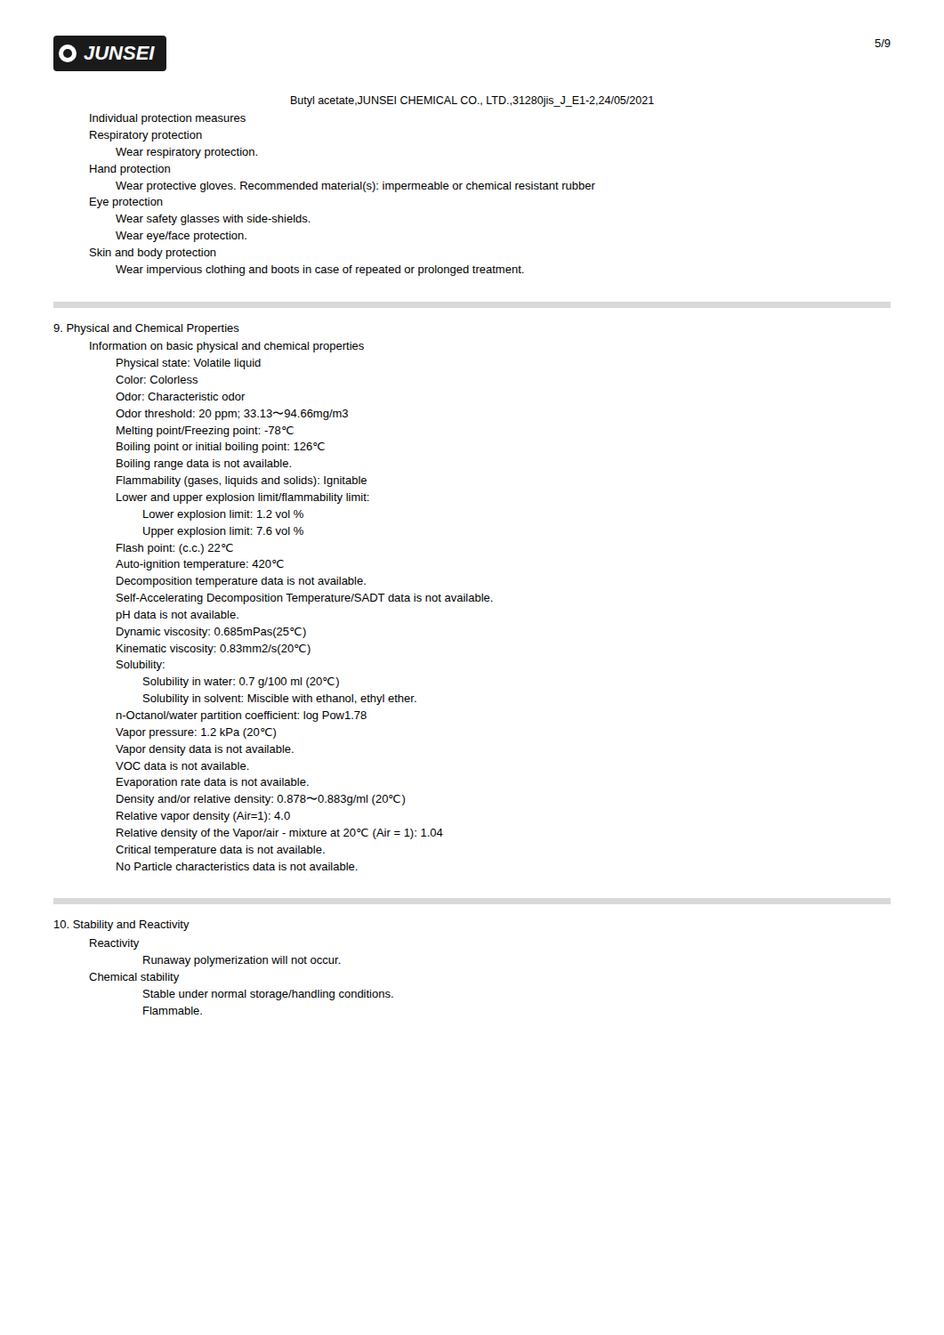JUNSEI 5/9
Butyl acetate,JUNSEI CHEMICAL CO., LTD.,31280jis_J_E1-2,24/05/2021
Individual protection measures
Respiratory protection
Wear respiratory protection.
Hand protection
Wear protective gloves. Recommended material(s): impermeable or chemical resistant rubber
Eye protection
Wear safety glasses with side-shields.
Wear eye/face protection.
Skin and body protection
Wear impervious clothing and boots in case of repeated or prolonged treatment.
9. Physical and Chemical Properties
Information on basic physical and chemical properties
Physical state: Volatile liquid
Color: Colorless
Odor: Characteristic odor
Odor threshold: 20 ppm; 33.13〜94.66mg/m3
Melting point/Freezing point: -78℃
Boiling point or initial boiling point: 126℃
Boiling range data is not available.
Flammability (gases, liquids and solids): Ignitable
Lower and upper explosion limit/flammability limit:
Lower explosion limit: 1.2 vol %
Upper explosion limit: 7.6 vol %
Flash point: (c.c.) 22℃
Auto-ignition temperature: 420℃
Decomposition temperature data is not available.
Self-Accelerating Decomposition Temperature/SADT data is not available.
pH data is not available.
Dynamic viscosity: 0.685mPas(25℃)
Kinematic viscosity: 0.83mm2/s(20℃)
Solubility:
Solubility in water: 0.7 g/100 ml (20℃)
Solubility in solvent: Miscible with ethanol, ethyl ether.
n-Octanol/water partition coefficient: log Pow1.78
Vapor pressure: 1.2 kPa (20℃)
Vapor density data is not available.
VOC data is not available.
Evaporation rate data is not available.
Density and/or relative density: 0.878〜0.883g/ml (20℃)
Relative vapor density (Air=1): 4.0
Relative density of the Vapor/air - mixture at 20℃ (Air = 1): 1.04
Critical temperature data is not available.
No Particle characteristics data is not available.
10. Stability and Reactivity
Reactivity
Runaway polymerization will not occur.
Chemical stability
Stable under normal storage/handling conditions.
Flammable.